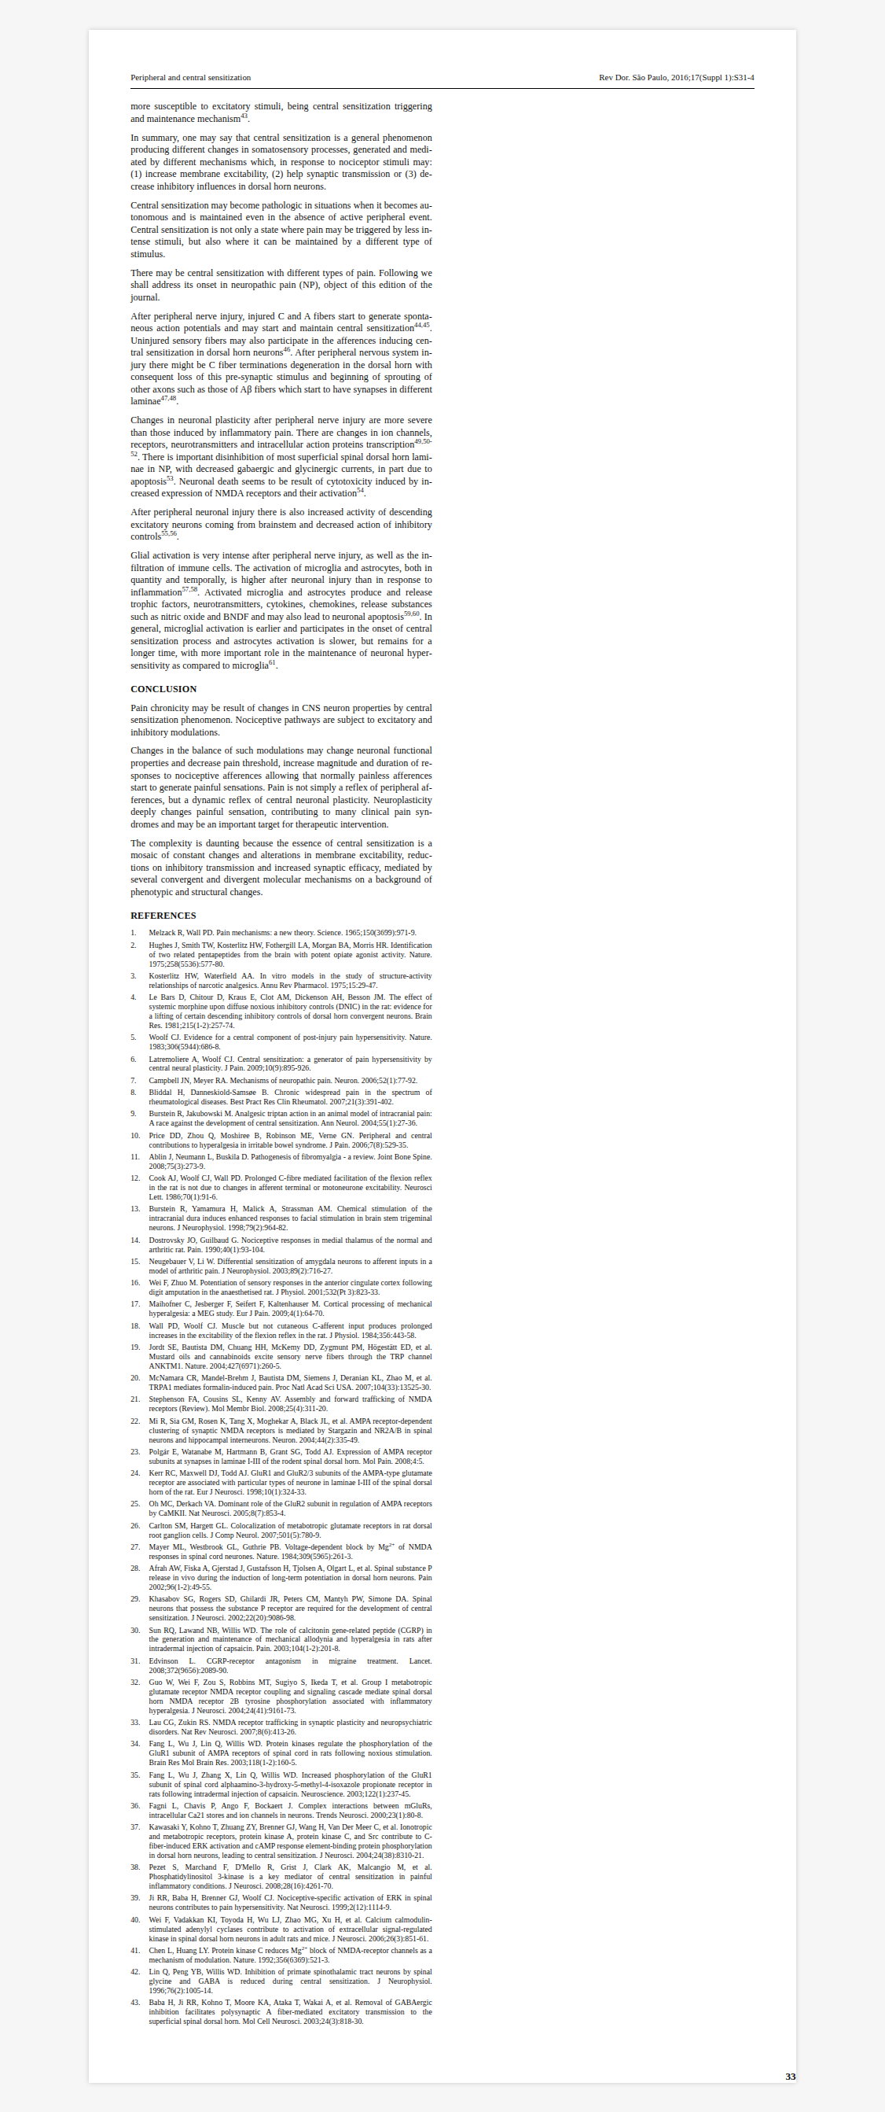Peripheral and central sensitization
Rev Dor. São Paulo, 2016;17(Suppl 1):S31-4
more susceptible to excitatory stimuli, being central sensitization triggering and maintenance mechanism43.
In summary, one may say that central sensitization is a general phenomenon producing different changes in somatosensory processes, generated and mediated by different mechanisms which, in response to nociceptor stimuli may: (1) increase membrane excitability, (2) help synaptic transmission or (3) decrease inhibitory influences in dorsal horn neurons.
Central sensitization may become pathologic in situations when it becomes autonomous and is maintained even in the absence of active peripheral event. Central sensitization is not only a state where pain may be triggered by less intense stimuli, but also where it can be maintained by a different type of stimulus.
There may be central sensitization with different types of pain. Following we shall address its onset in neuropathic pain (NP), object of this edition of the journal.
After peripheral nerve injury, injured C and A fibers start to generate spontaneous action potentials and may start and maintain central sensitization44,45. Uninjured sensory fibers may also participate in the afferences inducing central sensitization in dorsal horn neurons46. After peripheral nervous system injury there might be C fiber terminations degeneration in the dorsal horn with consequent loss of this pre-synaptic stimulus and beginning of sprouting of other axons such as those of Aβ fibers which start to have synapses in different laminae47,48.
Changes in neuronal plasticity after peripheral nerve injury are more severe than those induced by inflammatory pain. There are changes in ion channels, receptors, neurotransmitters and intracellular action proteins transcription49,50-52. There is important disinhibition of most superficial spinal dorsal horn laminae in NP, with decreased gabaergic and glycinergic currents, in part due to apoptosis53. Neuronal death seems to be result of cytotoxicity induced by increased expression of NMDA receptors and their activation54.
After peripheral neuronal injury there is also increased activity of descending excitatory neurons coming from brainstem and decreased action of inhibitory controls55,56.
Glial activation is very intense after peripheral nerve injury, as well as the infiltration of immune cells. The activation of microglia and astrocytes, both in quantity and temporally, is higher after neuronal injury than in response to inflammation57,58. Activated microglia and astrocytes produce and release trophic factors, neurotransmitters, cytokines, chemokines, release substances such as nitric oxide and BNDF and may also lead to neuronal apoptosis59,60. In general, microglial activation is earlier and participates in the onset of central sensitization process and astrocytes activation is slower, but remains for a longer time, with more important role in the maintenance of neuronal hypersensitivity as compared to microglia61.
Conclusion
Pain chronicity may be result of changes in CNS neuron properties by central sensitization phenomenon. Nociceptive pathways are subject to excitatory and inhibitory modulations.
Changes in the balance of such modulations may change neuronal functional properties and decrease pain threshold, increase magnitude and duration of responses to nociceptive afferences allowing that normally painless afferences start to generate painful sensations. Pain is not simply a reflex of peripheral afferences, but a dynamic reflex of central neuronal plasticity. Neuroplasticity deeply changes painful sensation, contributing to many clinical pain syndromes and may be an important target for therapeutic intervention.
The complexity is daunting because the essence of central sensitization is a mosaic of constant changes and alterations in membrane excitability, reductions on inhibitory transmission and increased synaptic efficacy, mediated by several convergent and divergent molecular mechanisms on a background of phenotypic and structural changes.
References
Melzack R, Wall PD. Pain mechanisms: a new theory. Science. 1965;150(3699):971-9.
Hughes J, Smith TW, Kosterlitz HW, Fothergill LA, Morgan BA, Morris HR. Identification of two related pentapeptides from the brain with potent opiate agonist activity. Nature. 1975;258(5536):577-80.
Kosterlitz HW, Waterfield AA. In vitro models in the study of structure-activity relationships of narcotic analgesics. Annu Rev Pharmacol. 1975;15:29-47.
Le Bars D, Chitour D, Kraus E, Clot AM, Dickenson AH, Besson JM. The effect of systemic morphine upon diffuse noxious inhibitory controls (DNIC) in the rat: evidence for a lifting of certain descending inhibitory controls of dorsal horn convergent neurons. Brain Res. 1981;215(1-2):257-74.
Woolf CJ. Evidence for a central component of post-injury pain hypersensitivity. Nature. 1983;306(5944):686-8.
Latremoliere A, Woolf CJ. Central sensitization: a generator of pain hypersensitivity by central neural plasticity. J Pain. 2009;10(9):895-926.
Campbell JN, Meyer RA. Mechanisms of neuropathic pain. Neuron. 2006;52(1):77-92.
Bliddal H, Danneskiold-Samsøe B. Chronic widespread pain in the spectrum of rheumatological diseases. Best Pract Res Clin Rheumatol. 2007;21(3):391-402.
Burstein R, Jakubowski M. Analgesic triptan action in an animal model of intracranial pain: A race against the development of central sensitization. Ann Neurol. 2004;55(1):27-36.
Price DD, Zhou Q, Moshiree B, Robinson ME, Verne GN. Peripheral and central contributions to hyperalgesia in irritable bowel syndrome. J Pain. 2006;7(8):529-35.
Ablin J, Neumann L, Buskila D. Pathogenesis of fibromyalgia - a review. Joint Bone Spine. 2008;75(3):273-9.
Cook AJ, Woolf CJ, Wall PD. Prolonged C-fibre mediated facilitation of the flexion reflex in the rat is not due to changes in afferent terminal or motoneurone excitability. Neurosci Lett. 1986;70(1):91-6.
Burstein R, Yamamura H, Malick A, Strassman AM. Chemical stimulation of the intracranial dura induces enhanced responses to facial stimulation in brain stem trigeminal neurons. J Neurophysiol. 1998;79(2):964-82.
Dostrovsky JO, Guilbaud G. Nociceptive responses in medial thalamus of the normal and arthritic rat. Pain. 1990;40(1):93-104.
Neugebauer V, Li W. Differential sensitization of amygdala neurons to afferent inputs in a model of arthritic pain. J Neurophysiol. 2003;89(2):716-27.
Wei F, Zhuo M. Potentiation of sensory responses in the anterior cingulate cortex following digit amputation in the anaesthetised rat. J Physiol. 2001;532(Pt 3):823-33.
Maihofner C, Jesberger F, Seifert F, Kaltenhauser M. Cortical processing of mechanical hyperalgesia: a MEG study. Eur J Pain. 2009;4(1):64-70.
Wall PD, Woolf CJ. Muscle but not cutaneous C-afferent input produces prolonged increases in the excitability of the flexion reflex in the rat. J Physiol. 1984;356:443-58.
Jordt SE, Bautista DM, Chuang HH, McKemy DD, Zygmunt PM, Högestätt ED, et al. Mustard oils and cannabinoids excite sensory nerve fibers through the TRP channel ANKTM1. Nature. 2004;427(6971):260-5.
McNamara CR, Mandel-Brehm J, Bautista DM, Siemens J, Deranian KL, Zhao M, et al. TRPA1 mediates formalin-induced pain. Proc Natl Acad Sci USA. 2007;104(33):13525-30.
Stephenson FA, Cousins SL, Kenny AV. Assembly and forward trafficking of NMDA receptors (Review). Mol Membr Biol. 2008;25(4):311-20.
Mi R, Sia GM, Rosen K, Tang X, Moghekar A, Black JL, et al. AMPA receptor-dependent clustering of synaptic NMDA receptors is mediated by Stargazin and NR2A/B in spinal neurons and hippocampal interneurons. Neuron. 2004;44(2):335-49.
Polgár E, Watanabe M, Hartmann B, Grant SG, Todd AJ. Expression of AMPA receptor subunits at synapses in laminae I-III of the rodent spinal dorsal horn. Mol Pain. 2008;4:5.
Kerr RC, Maxwell DJ, Todd AJ. GluR1 and GluR2/3 subunits of the AMPA-type glutamate receptor are associated with particular types of neurone in laminae I-III of the spinal dorsal horn of the rat. Eur J Neurosci. 1998;10(1):324-33.
Oh MC, Derkach VA. Dominant role of the GluR2 subunit in regulation of AMPA receptors by CaMKII. Nat Neurosci. 2005;8(7):853-4.
Carlton SM, Hargett GL. Colocalization of metabotropic glutamate receptors in rat dorsal root ganglion cells. J Comp Neurol. 2007;501(5):780-9.
Mayer ML, Westbrook GL, Guthrie PB. Voltage-dependent block by Mg2+ of NMDA responses in spinal cord neurones. Nature. 1984;309(5965):261-3.
Afrah AW, Fiska A, Gjerstad J, Gustafsson H, Tjolsen A, Olgart L, et al. Spinal substance P release in vivo during the induction of long-term potentiation in dorsal horn neurons. Pain 2002;96(1-2):49-55.
Khasabov SG, Rogers SD, Ghilardi JR, Peters CM, Mantyh PW, Simone DA. Spinal neurons that possess the substance P receptor are required for the development of central sensitization. J Neurosci. 2002;22(20):9086-98.
Sun RQ, Lawand NB, Willis WD. The role of calcitonin gene-related peptide (CGRP) in the generation and maintenance of mechanical allodynia and hyperalgesia in rats after intradermal injection of capsaicin. Pain. 2003;104(1-2):201-8.
Edvinson L. CGRP-receptor antagonism in migraine treatment. Lancet. 2008;372(9656):2089-90.
Guo W, Wei F, Zou S, Robbins MT, Sugiyo S, Ikeda T, et al. Group I metabotropic glutamate receptor NMDA receptor coupling and signaling cascade mediate spinal dorsal horn NMDA receptor 2B tyrosine phosphorylation associated with inflammatory hyperalgesia. J Neurosci. 2004;24(41):9161-73.
Lau CG, Zukin RS. NMDA receptor trafficking in synaptic plasticity and neuropsychiatric disorders. Nat Rev Neurosci. 2007;8(6):413-26.
Fang L, Wu J, Lin Q, Willis WD. Protein kinases regulate the phosphorylation of the GluR1 subunit of AMPA receptors of spinal cord in rats following noxious stimulation. Brain Res Mol Brain Res. 2003;118(1-2):160-5.
Fang L, Wu J, Zhang X, Lin Q, Willis WD. Increased phosphorylation of the GluR1 subunit of spinal cord alphaamino-3-hydroxy-5-methyl-4-isoxazole propionate receptor in rats following intradermal injection of capsaicin. Neuroscience. 2003;122(1):237-45.
Fagni L, Chavis P, Ango F, Bockaert J. Complex interactions between mGluRs, intracellular Ca21 stores and ion channels in neurons. Trends Neurosci. 2000;23(1):80-8.
Kawasaki Y, Kohno T, Zhuang ZY, Brenner GJ, Wang H, Van Der Meer C, et al. Ionotropic and metabotropic receptors, protein kinase A, protein kinase C, and Src contribute to C-fiber-induced ERK activation and cAMP response element-binding protein phosphorylation in dorsal horn neurons, leading to central sensitization. J Neurosci. 2004;24(38):8310-21.
Pezet S, Marchand F, D'Mello R, Grist J, Clark AK, Malcangio M, et al. Phosphatidylinositol 3-kinase is a key mediator of central sensitization in painful inflammatory conditions. J Neurosci. 2008;28(16):4261-70.
Ji RR, Baba H, Brenner GJ, Woolf CJ. Nociceptive-specific activation of ERK in spinal neurons contributes to pain hypersensitivity. Nat Neurosci. 1999;2(12):1114-9.
Wei F, Vadakkan KI, Toyoda H, Wu LJ, Zhao MG, Xu H, et al. Calcium calmodulin-stimulated adenylyl cyclases contribute to activation of extracellular signal-regulated kinase in spinal dorsal horn neurons in adult rats and mice. J Neurosci. 2006;26(3):851-61.
Chen L, Huang LY. Protein kinase C reduces Mg2+ block of NMDA-receptor channels as a mechanism of modulation. Nature. 1992;356(6369):521-3.
Lin Q, Peng YB, Willis WD. Inhibition of primate spinothalamic tract neurons by spinal glycine and GABA is reduced during central sensitization. J Neurophysiol. 1996;76(2):1005-14.
Baba H, Ji RR, Kohno T, Moore KA, Ataka T, Wakai A, et al. Removal of GABAergic inhibition facilitates polysynaptic A fiber-mediated excitatory transmission to the superficial spinal dorsal horn. Mol Cell Neurosci. 2003;24(3):818-30.
33